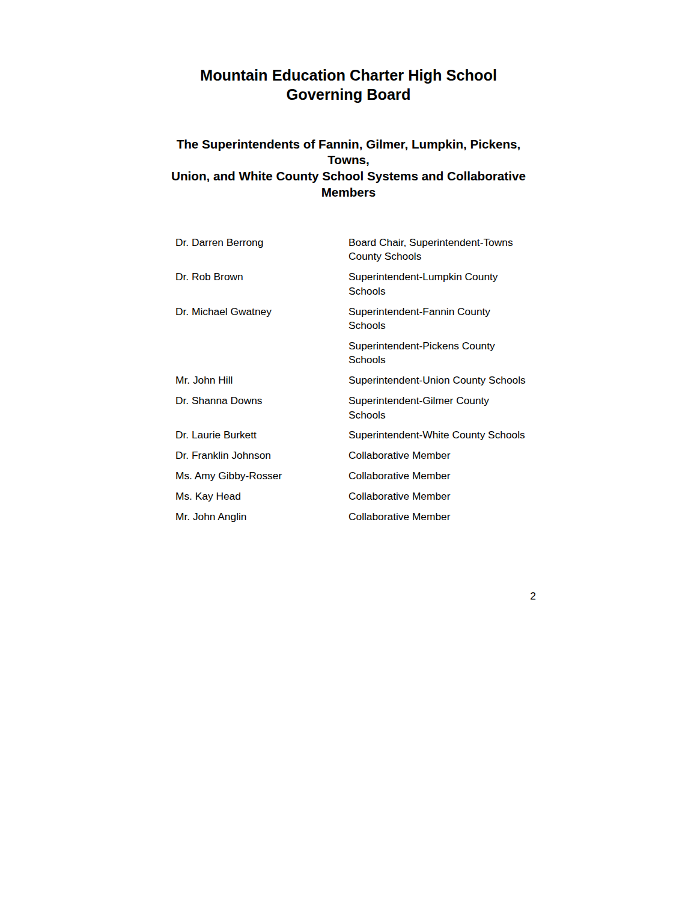Mountain Education Charter High School
Governing Board
The Superintendents of Fannin, Gilmer, Lumpkin, Pickens, Towns,
Union, and White County School Systems and Collaborative Members
| Dr. Darren Berrong | Board Chair, Superintendent-Towns County Schools |
| Dr. Rob Brown | Superintendent-Lumpkin County Schools |
| Dr. Michael Gwatney | Superintendent-Fannin County Schools |
| | Superintendent-Pickens County Schools |
| Mr. John Hill | Superintendent-Union County Schools |
| Dr. Shanna Downs | Superintendent-Gilmer County Schools |
| Dr. Laurie Burkett | Superintendent-White County Schools |
| Dr. Franklin Johnson | Collaborative Member |
| Ms. Amy Gibby-Rosser | Collaborative Member |
| Ms. Kay Head | Collaborative Member |
| Mr. John Anglin | Collaborative Member |
2